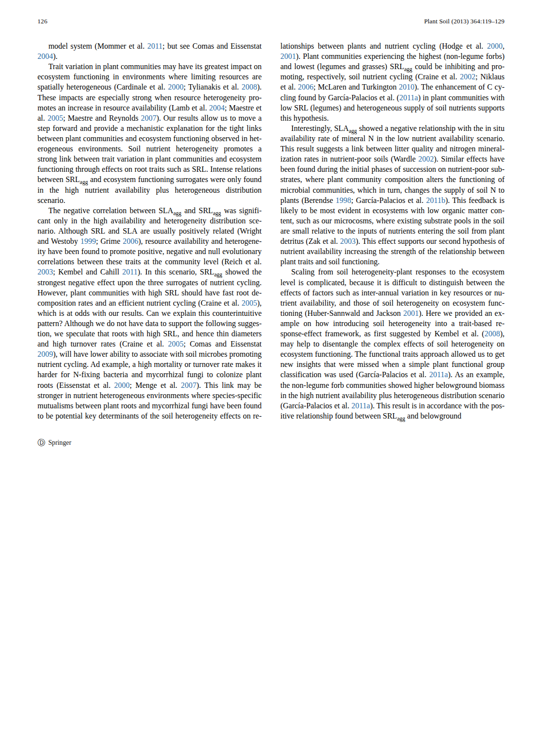126 Plant Soil (2013) 364:119–129
model system (Mommer et al. 2011; but see Comas and Eissenstat 2004).
Trait variation in plant communities may have its greatest impact on ecosystem functioning in environments where limiting resources are spatially heterogeneous (Cardinale et al. 2000; Tylianakis et al. 2008). These impacts are especially strong when resource heterogeneity promotes an increase in resource availability (Lamb et al. 2004; Maestre et al. 2005; Maestre and Reynolds 2007). Our results allow us to move a step forward and provide a mechanistic explanation for the tight links between plant communities and ecosystem functioning observed in heterogeneous environments. Soil nutrient heterogeneity promotes a strong link between trait variation in plant communities and ecosystem functioning through effects on root traits such as SRL. Intense relations between SRLagg and ecosystem functioning surrogates were only found in the high nutrient availability plus heterogeneous distribution scenario.
The negative correlation between SLAagg and SRLagg was significant only in the high availability and heterogeneity distribution scenario. Although SRL and SLA are usually positively related (Wright and Westoby 1999; Grime 2006), resource availability and heterogeneity have been found to promote positive, negative and null evolutionary correlations between these traits at the community level (Reich et al. 2003; Kembel and Cahill 2011). In this scenario, SRLagg showed the strongest negative effect upon the three surrogates of nutrient cycling. However, plant communities with high SRL should have fast root decomposition rates and an efficient nutrient cycling (Craine et al. 2005), which is at odds with our results. Can we explain this counterintuitive pattern? Although we do not have data to support the following suggestion, we speculate that roots with high SRL, and hence thin diameters and high turnover rates (Craine et al. 2005; Comas and Eissenstat 2009), will have lower ability to associate with soil microbes promoting nutrient cycling. Ad example, a high mortality or turnover rate makes it harder for N-fixing bacteria and mycorrhizal fungi to colonize plant roots (Eissenstat et al. 2000; Menge et al. 2007). This link may be stronger in nutrient heterogeneous environments where species-specific mutualisms between plant roots and mycorrhizal fungi have been found to be potential key determinants of the soil heterogeneity effects on relationships between plants and nutrient cycling (Hodge et al. 2000, 2001). Plant communities experiencing the highest (non-legume forbs) and lowest (legumes and grasses) SRLagg could be inhibiting and promoting, respectively, soil nutrient cycling (Craine et al. 2002; Niklaus et al. 2006; McLaren and Turkington 2010). The enhancement of C cycling found by García-Palacios et al. (2011a) in plant communities with low SRL (legumes) and heterogeneous supply of soil nutrients supports this hypothesis.
Interestingly, SLAagg showed a negative relationship with the in situ availability rate of mineral N in the low nutrient availability scenario. This result suggests a link between litter quality and nitrogen mineralization rates in nutrient-poor soils (Wardle 2002). Similar effects have been found during the initial phases of succession on nutrient-poor substrates, where plant community composition alters the functioning of microbial communities, which in turn, changes the supply of soil N to plants (Berendse 1998; García-Palacios et al. 2011b). This feedback is likely to be most evident in ecosystems with low organic matter content, such as our microcosms, where existing substrate pools in the soil are small relative to the inputs of nutrients entering the soil from plant detritus (Zak et al. 2003). This effect supports our second hypothesis of nutrient availability increasing the strength of the relationship between plant traits and soil functioning.
Scaling from soil heterogeneity-plant responses to the ecosystem level is complicated, because it is difficult to distinguish between the effects of factors such as inter-annual variation in key resources or nutrient availability, and those of soil heterogeneity on ecosystem functioning (Huber-Sannwald and Jackson 2001). Here we provided an example on how introducing soil heterogeneity into a trait-based response-effect framework, as first suggested by Kembel et al. (2008), may help to disentangle the complex effects of soil heterogeneity on ecosystem functioning. The functional traits approach allowed us to get new insights that were missed when a simple plant functional group classification was used (García-Palacios et al. 2011a). As an example, the non-legume forb communities showed higher belowground biomass in the high nutrient availability plus heterogeneous distribution scenario (García-Palacios et al. 2011a). This result is in accordance with the positive relationship found between SRLagg and belowground
Ⓓ Springer